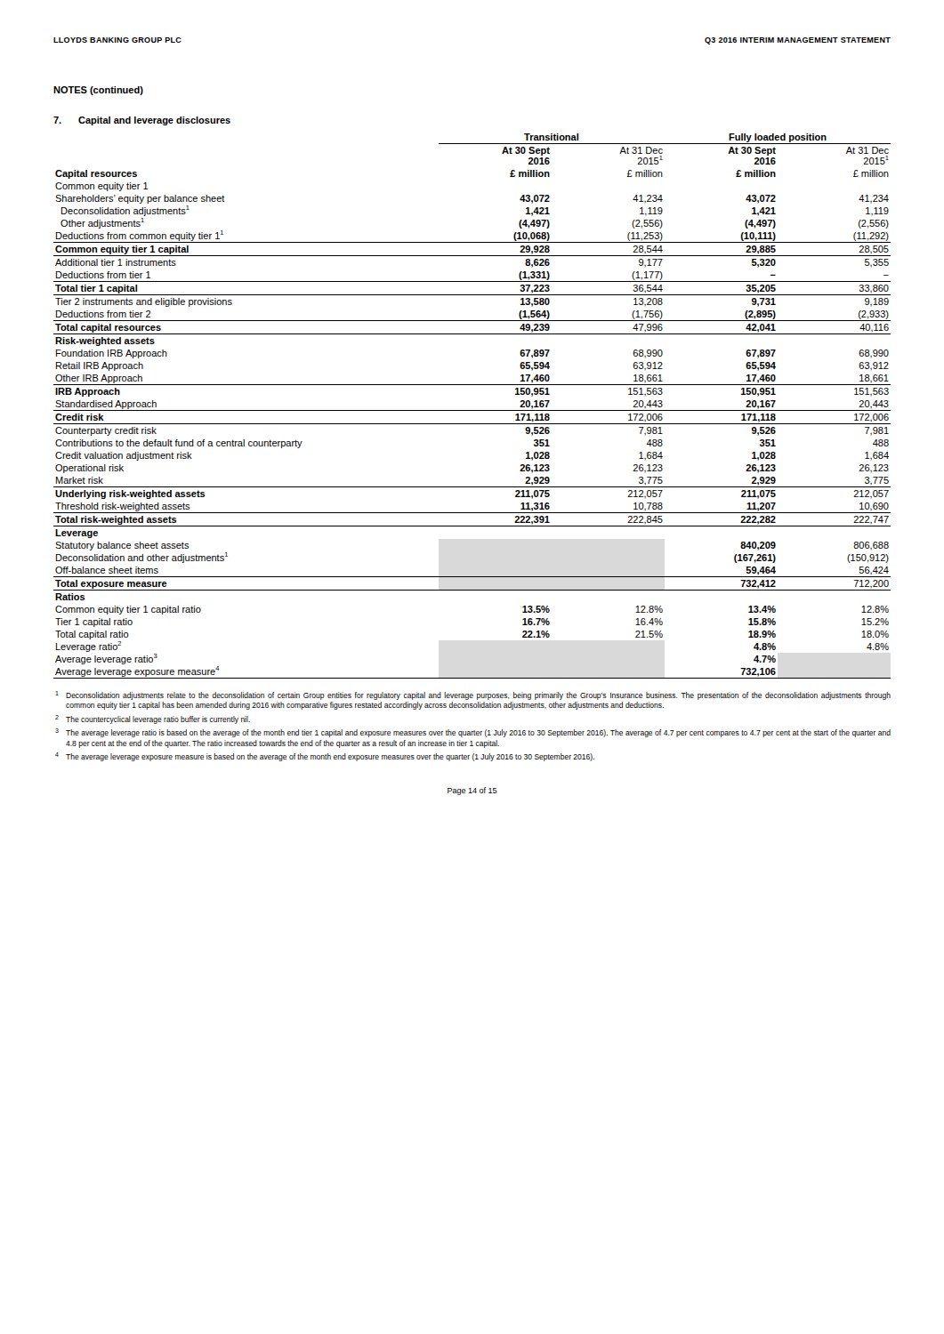LLOYDS BANKING GROUP PLC
Q3 2016 INTERIM MANAGEMENT STATEMENT
NOTES (continued)
7. Capital and leverage disclosures
| | Transitional | Fully loaded position |
| | At 30 Sept 2016 | At 31 Dec 2015 1 | At 30 Sept 2016 | At 31 Dec 2015 1 |
| Capital resources | £ million | £ million | £ million | £ million |
| Common equity tier 1 | | | | |
| Shareholders’ equity per balance sheet | 43,072 | 41,234 | 43,072 | 41,234 |
| Deconsolidation adjustments 1 | 1,421 | 1,119 | 1,421 | 1,119 |
| Other adjustments 1 | (4,497) | (2,556) | (4,497) | (2,556) |
| Deductions from common equity tier 1 1 | (10,068) | (11,253) | (10,111) | (11,292) |
| Common equity tier 1 capital | 29,928 | 28,544 | 29,885 | 28,505 |
| Additional tier 1 instruments | 8,626 | 9,177 | 5,320 | 5,355 |
| Deductions from tier 1 | (1,331) | (1,177) | − | − |
| Total tier 1 capital | 37,223 | 36,544 | 35,205 | 33,860 |
| Tier 2 instruments and eligible provisions | 13,580 | 13,208 | 9,731 | 9,189 |
| Deductions from tier 2 | (1,564) | (1,756) | (2,895) | (2,933) |
| Total capital resources | 49,239 | 47,996 | 42,041 | 40,116 |
| Risk-weighted assets | | | | |
| Foundation IRB Approach | 67,897 | 68,990 | 67,897 | 68,990 |
| Retail IRB Approach | 65,594 | 63,912 | 65,594 | 63,912 |
| Other IRB Approach | 17,460 | 18,661 | 17,460 | 18,661 |
| IRB Approach | 150,951 | 151,563 | 150,951 | 151,563 |
| Standardised Approach | 20,167 | 20,443 | 20,167 | 20,443 |
| Credit risk | 171,118 | 172,006 | 171,118 | 172,006 |
| Counterparty credit risk | 9,526 | 7,981 | 9,526 | 7,981 |
| Contributions to the default fund of a central counterparty | 351 | 488 | 351 | 488 |
| Credit valuation adjustment risk | 1,028 | 1,684 | 1,028 | 1,684 |
| Operational risk | 26,123 | 26,123 | 26,123 | 26,123 |
| Market risk | 2,929 | 3,775 | 2,929 | 3,775 |
| Underlying risk-weighted assets | 211,075 | 212,057 | 211,075 | 212,057 |
| Threshold risk-weighted assets | 11,316 | 10,788 | 11,207 | 10,690 |
| Total risk-weighted assets | 222,391 | 222,845 | 222,282 | 222,747 |
| Leverage | | | | |
| Statutory balance sheet assets | | | 840,209 | 806,688 |
| Deconsolidation and other adjustments 1 | | | (167,261) | (150,912) |
| Off-balance sheet items | | | 59,464 | 56,424 |
| Total exposure measure | | | 732,412 | 712,200 |
| Ratios | | | | |
| Common equity tier 1 capital ratio | 13.5% | 12.8% | 13.4% | 12.8% |
| Tier 1 capital ratio | 16.7% | 16.4% | 15.8% | 15.2% |
| Total capital ratio | 22.1% | 21.5% | 18.9% | 18.0% |
| Leverage ratio 2 | | | 4.8% | 4.8% |
| Average leverage ratio 3 | | | 4.7% | |
| Average leverage exposure measure 4 | | | 732,106 | |
Deconsolidation adjustments relate to the deconsolidation of certain Group entities for regulatory capital and leverage purposes, being primarily the Group’s Insurance business. The presentation of the deconsolidation adjustments through common equity tier 1 capital has been amended during 2016 with comparative figures restated accordingly across deconsolidation adjustments, other adjustments and deductions.
The countercyclical leverage ratio buffer is currently nil.
The average leverage ratio is based on the average of the month end tier 1 capital and exposure measures over the quarter (1 July 2016 to 30 September 2016). The average of 4.7 per cent compares to 4.7 per cent at the start of the quarter and 4.8 per cent at the end of the quarter. The ratio increased towards the end of the quarter as a result of an increase in tier 1 capital.
The average leverage exposure measure is based on the average of the month end exposure measures over the quarter (1 July 2016 to 30 September 2016).
Page 14 of 15